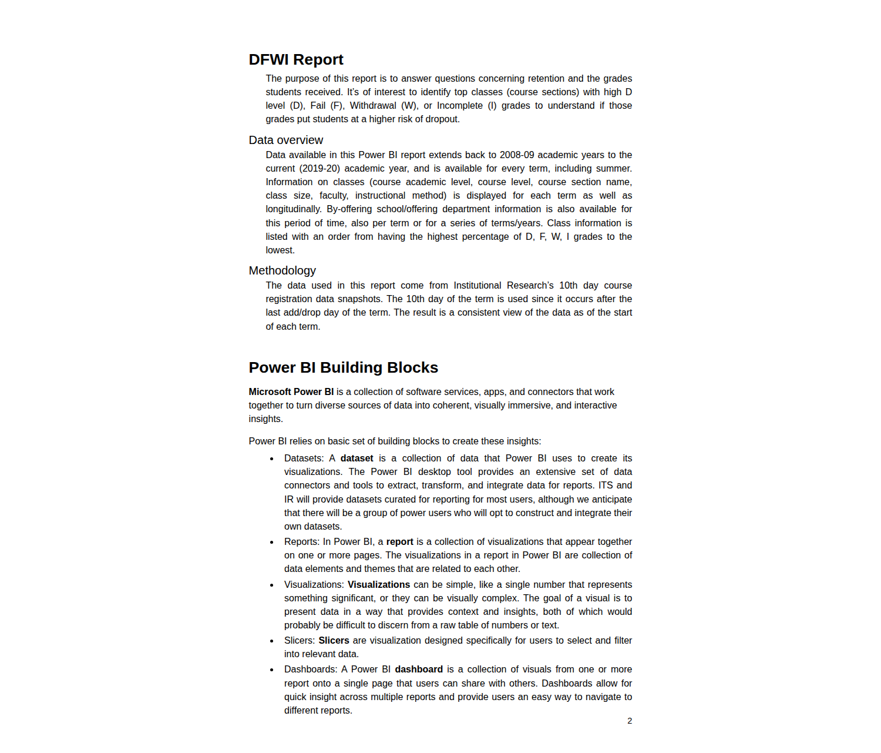DFWI Report
The purpose of this report is to answer questions concerning retention and the grades students received. It’s of interest to identify top classes (course sections) with high D level (D), Fail (F), Withdrawal (W), or Incomplete (I) grades to understand if those grades put students at a higher risk of dropout.
Data overview
Data available in this Power BI report extends back to 2008-09 academic years to the current (2019-20) academic year, and is available for every term, including summer. Information on classes (course academic level, course level, course section name, class size, faculty, instructional method) is displayed for each term as well as longitudinally. By-offering school/offering department information is also available for this period of time, also per term or for a series of terms/years. Class information is listed with an order from having the highest percentage of D, F, W, I grades to the lowest.
Methodology
The data used in this report come from Institutional Research’s 10th day course registration data snapshots. The 10th day of the term is used since it occurs after the last add/drop day of the term. The result is a consistent view of the data as of the start of each term.
Power BI Building Blocks
Microsoft Power BI is a collection of software services, apps, and connectors that work together to turn diverse sources of data into coherent, visually immersive, and interactive insights.
Power BI relies on basic set of building blocks to create these insights:
Datasets: A dataset is a collection of data that Power BI uses to create its visualizations. The Power BI desktop tool provides an extensive set of data connectors and tools to extract, transform, and integrate data for reports. ITS and IR will provide datasets curated for reporting for most users, although we anticipate that there will be a group of power users who will opt to construct and integrate their own datasets.
Reports: In Power BI, a report is a collection of visualizations that appear together on one or more pages. The visualizations in a report in Power BI are collection of data elements and themes that are related to each other.
Visualizations: Visualizations can be simple, like a single number that represents something significant, or they can be visually complex. The goal of a visual is to present data in a way that provides context and insights, both of which would probably be difficult to discern from a raw table of numbers or text.
Slicers: Slicers are visualization designed specifically for users to select and filter into relevant data.
Dashboards: A Power BI dashboard is a collection of visuals from one or more report onto a single page that users can share with others. Dashboards allow for quick insight across multiple reports and provide users an easy way to navigate to different reports.
2